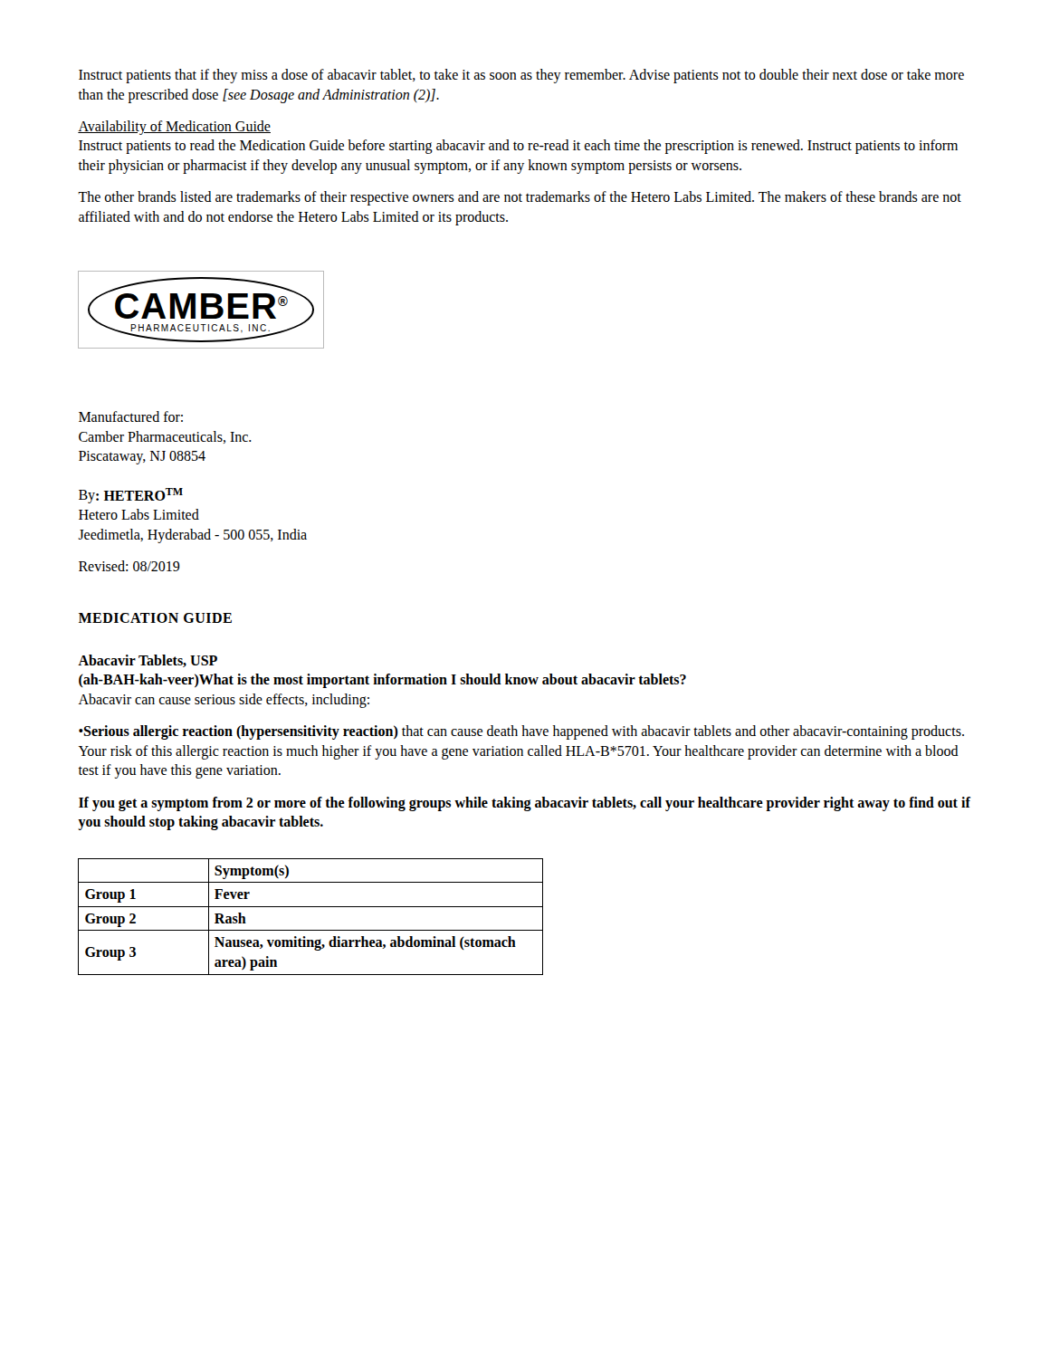Instruct patients that if they miss a dose of abacavir tablet, to take it as soon as they remember. Advise patients not to double their next dose or take more than the prescribed dose [see Dosage and Administration (2)].
Availability of Medication Guide
Instruct patients to read the Medication Guide before starting abacavir and to re-read it each time the prescription is renewed. Instruct patients to inform their physician or pharmacist if they develop any unusual symptom, or if any known symptom persists or worsens.
The other brands listed are trademarks of their respective owners and are not trademarks of the Hetero Labs Limited. The makers of these brands are not affiliated with and do not endorse the Hetero Labs Limited or its products.
CAMBER®
PHARMACEUTICALS, INC.
Manufactured for:
Camber Pharmaceuticals, Inc.
Piscataway, NJ 08854
By: HETEROTM
Hetero Labs Limited
Jeedimetla, Hyderabad - 500 055, India
Revised: 08/2019
MEDICATION GUIDE
Abacavir Tablets, USP
(ah-BAH-kah-veer)What is the most important information I should know about abacavir tablets?
Abacavir can cause serious side effects, including:
•Serious allergic reaction (hypersensitivity reaction) that can cause death have happened with abacavir tablets and other abacavir-containing products. Your risk of this allergic reaction is much higher if you have a gene variation called HLA-B*5701. Your healthcare provider can determine with a blood test if you have this gene variation.
If you get a symptom from 2 or more of the following groups while taking abacavir tablets, call your healthcare provider right away to find out if you should stop taking abacavir tablets.
| | Symptom(s) |
| Group 1 | Fever |
| Group 2 | Rash |
| Group 3 | Nausea, vomiting, diarrhea, abdominal (stomach area) pain |